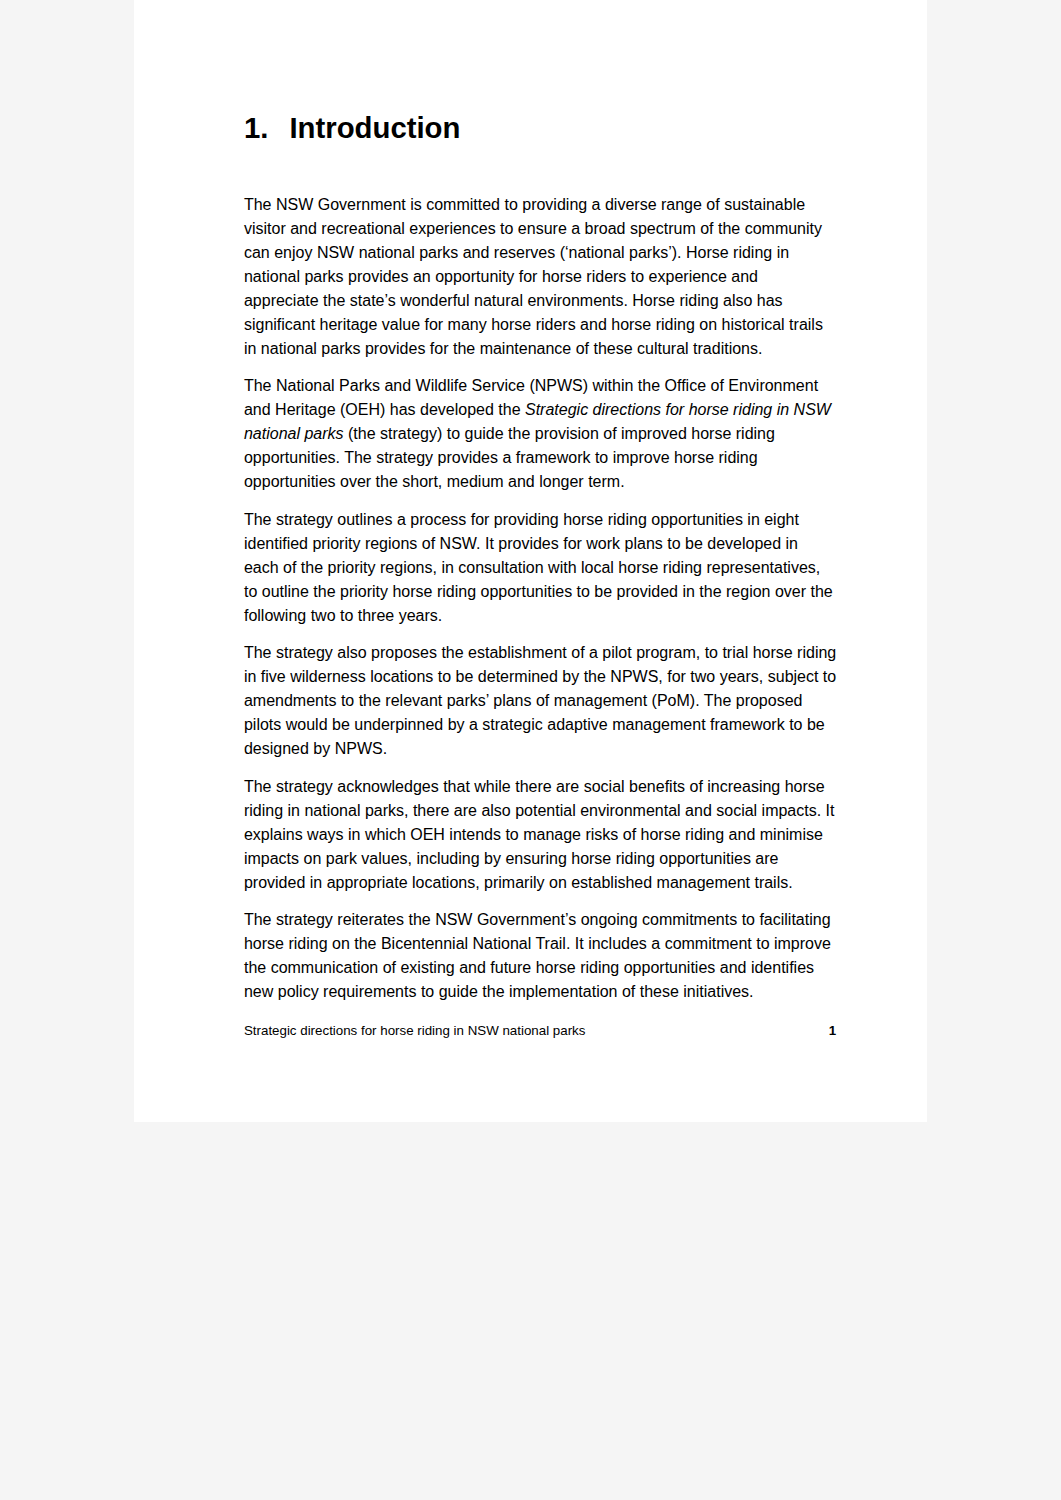1. Introduction
The NSW Government is committed to providing a diverse range of sustainable visitor and recreational experiences to ensure a broad spectrum of the community can enjoy NSW national parks and reserves (‘national parks’). Horse riding in national parks provides an opportunity for horse riders to experience and appreciate the state’s wonderful natural environments. Horse riding also has significant heritage value for many horse riders and horse riding on historical trails in national parks provides for the maintenance of these cultural traditions.
The National Parks and Wildlife Service (NPWS) within the Office of Environment and Heritage (OEH) has developed the Strategic directions for horse riding in NSW national parks (the strategy) to guide the provision of improved horse riding opportunities. The strategy provides a framework to improve horse riding opportunities over the short, medium and longer term.
The strategy outlines a process for providing horse riding opportunities in eight identified priority regions of NSW. It provides for work plans to be developed in each of the priority regions, in consultation with local horse riding representatives, to outline the priority horse riding opportunities to be provided in the region over the following two to three years.
The strategy also proposes the establishment of a pilot program, to trial horse riding in five wilderness locations to be determined by the NPWS, for two years, subject to amendments to the relevant parks’ plans of management (PoM). The proposed pilots would be underpinned by a strategic adaptive management framework to be designed by NPWS.
The strategy acknowledges that while there are social benefits of increasing horse riding in national parks, there are also potential environmental and social impacts. It explains ways in which OEH intends to manage risks of horse riding and minimise impacts on park values, including by ensuring horse riding opportunities are provided in appropriate locations, primarily on established management trails.
The strategy reiterates the NSW Government’s ongoing commitments to facilitating horse riding on the Bicentennial National Trail. It includes a commitment to improve the communication of existing and future horse riding opportunities and identifies new policy requirements to guide the implementation of these initiatives.
Strategic directions for horse riding in NSW national parks 1